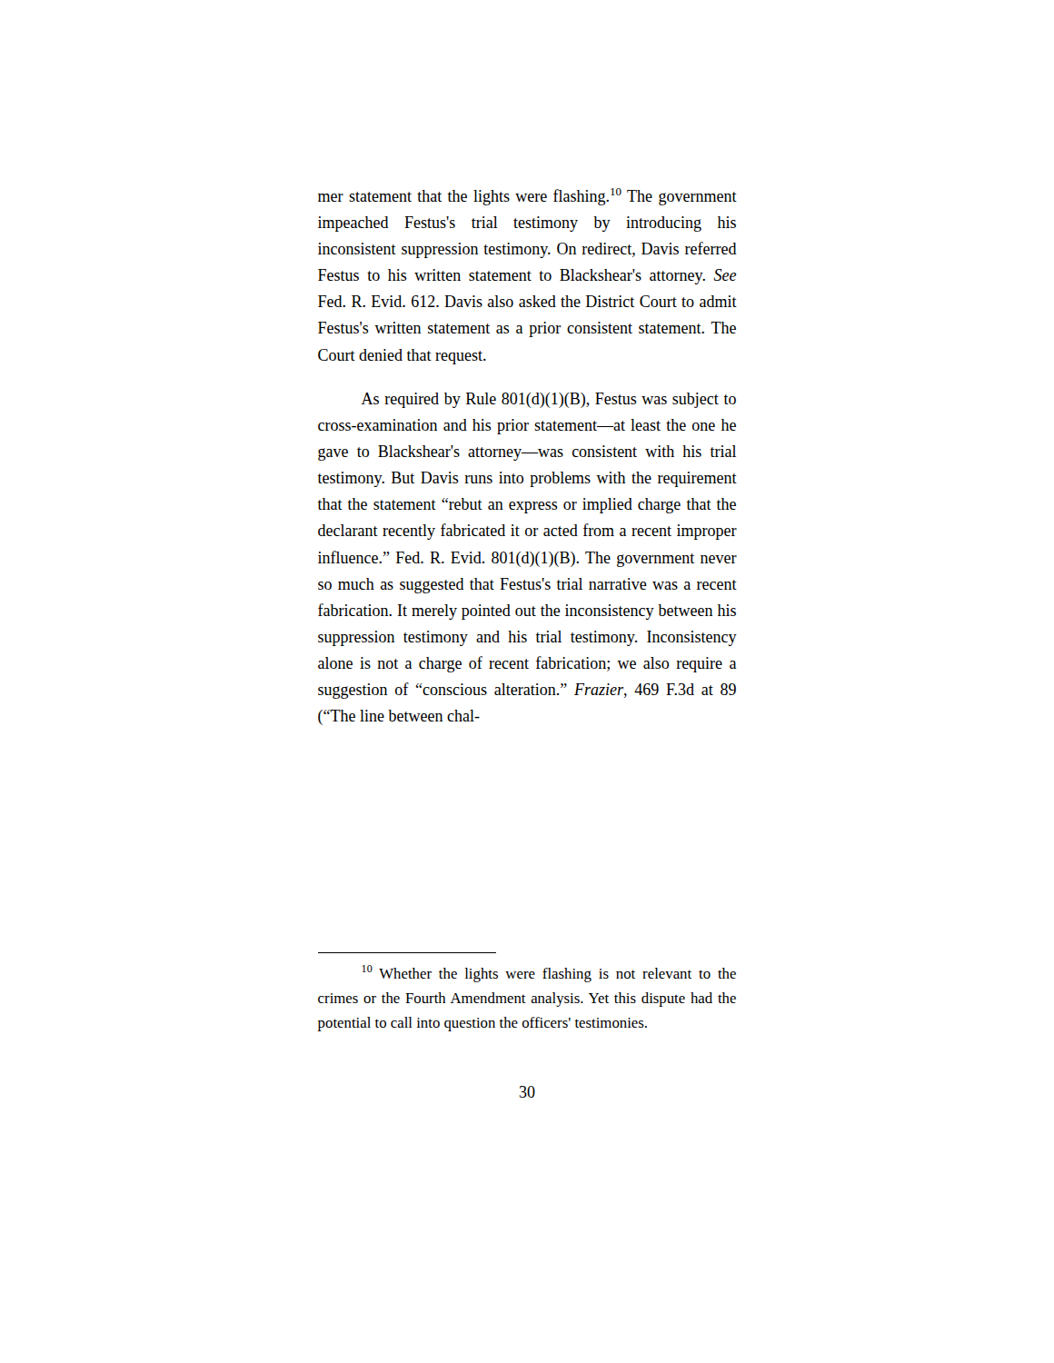mer statement that the lights were flashing.10 The government impeached Festus's trial testimony by introducing his inconsistent suppression testimony. On redirect, Davis referred Festus to his written statement to Blackshear's attorney. See Fed. R. Evid. 612. Davis also asked the District Court to admit Festus's written statement as a prior consistent statement. The Court denied that request.
As required by Rule 801(d)(1)(B), Festus was subject to cross-examination and his prior statement—at least the one he gave to Blackshear's attorney—was consistent with his trial testimony. But Davis runs into problems with the requirement that the statement “rebut an express or implied charge that the declarant recently fabricated it or acted from a recent improper influence.” Fed. R. Evid. 801(d)(1)(B). The government never so much as suggested that Festus's trial narrative was a recent fabrication. It merely pointed out the inconsistency between his suppression testimony and his trial testimony. Inconsistency alone is not a charge of recent fabrication; we also require a suggestion of “conscious alteration.” Frazier, 469 F.3d at 89 (“The line between chal-
10 Whether the lights were flashing is not relevant to the crimes or the Fourth Amendment analysis. Yet this dispute had the potential to call into question the officers' testimonies.
30